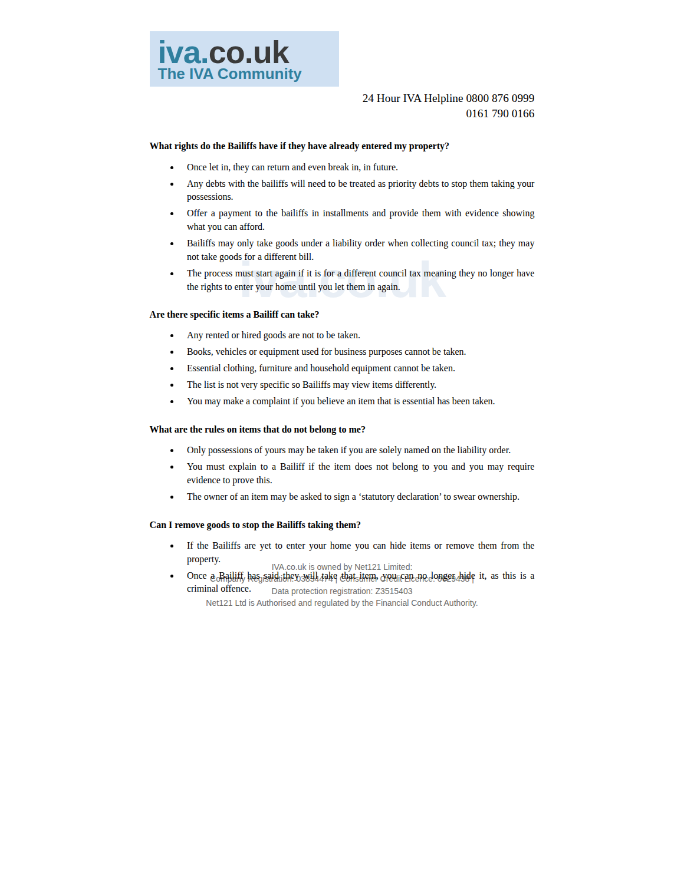iva.co.uk
iva. co.uk
The IVA Community
24 Hour IVA Helpline 0800 876 0999
0161 790 0166
What rights do the Bailiffs have if they have already entered my property?
Once let in, they can return and even break in, in future.
Any debts with the bailiffs will need to be treated as priority debts to stop them taking your possessions.
Offer a payment to the bailiffs in installments and provide them with evidence showing what you can afford.
Bailiffs may only take goods under a liability order when collecting council tax; they may not take goods for a different bill.
The process must start again if it is for a different council tax meaning they no longer have the rights to enter your home until you let them in again.
Are there specific items a Bailiff can take?
Any rented or hired goods are not to be taken.
Books, vehicles or equipment used for business purposes cannot be taken.
Essential clothing, furniture and household equipment cannot be taken.
The list is not very specific so Bailiffs may view items differently.
You may make a complaint if you believe an item that is essential has been taken.
What are the rules on items that do not belong to me?
Only possessions of yours may be taken if you are solely named on the liability order.
You must explain to a Bailiff if the item does not belong to you and you may require evidence to prove this.
The owner of an item may be asked to sign a ‘statutory declaration’ to swear ownership.
Can I remove goods to stop the Bailiffs taking them?
If the Bailiffs are yet to enter your home you can hide items or remove them from the property.
Once a Bailiff has said they will take that item, you can no longer hide it, as this is a criminal offence.
IVA.co.uk is owned by Net121 Limited:
Company Registration: 03834474 | Consumer Credit Licence: 0629438 |
Data protection registration: Z3515403
Net121 Ltd is Authorised and regulated by the Financial Conduct Authority.